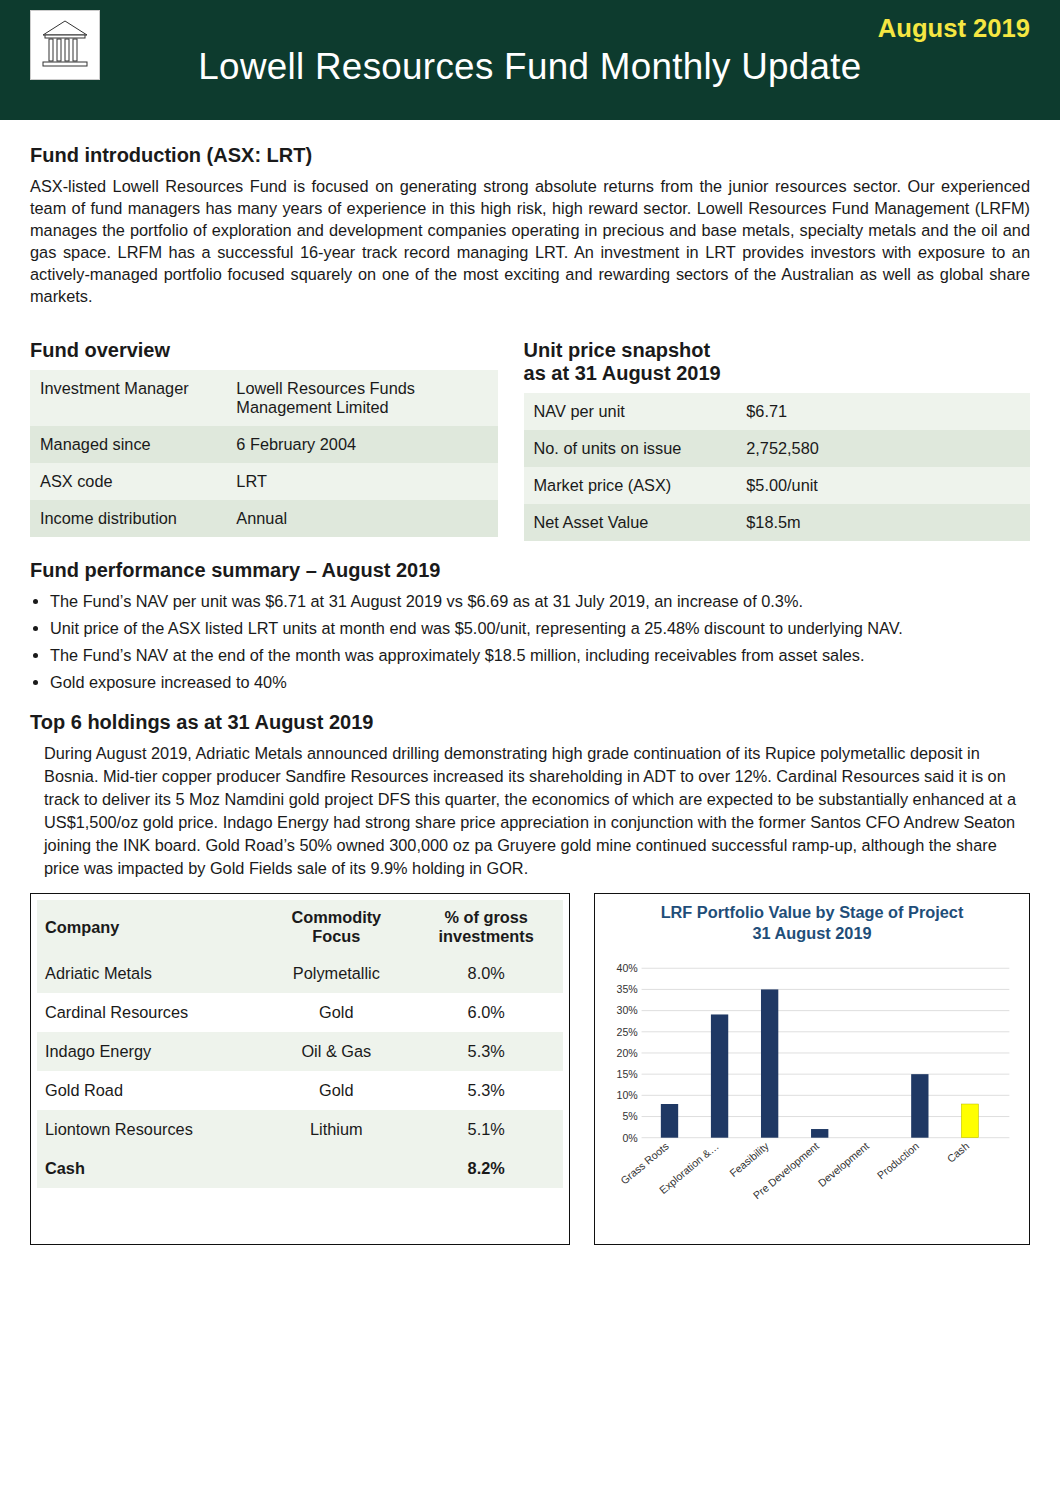August 2019
Lowell Resources Fund Monthly Update
Fund introduction (ASX: LRT)
ASX-listed Lowell Resources Fund is focused on generating strong absolute returns from the junior resources sector. Our experienced team of fund managers has many years of experience in this high risk, high reward sector. Lowell Resources Fund Management (LRFM) manages the portfolio of exploration and development companies operating in precious and base metals, specialty metals and the oil and gas space. LRFM has a successful 16-year track record managing LRT. An investment in LRT provides investors with exposure to an actively-managed portfolio focused squarely on one of the most exciting and rewarding sectors of the Australian as well as global share markets.
Fund overview
| Investment Manager | Lowell Resources Funds Management Limited |
| Managed since | 6 February 2004 |
| ASX code | LRT |
| Income distribution | Annual |
Unit price snapshot
as at 31 August 2019
| NAV per unit | $6.71 |
| No. of units on issue | 2,752,580 |
| Market price (ASX) | $5.00/unit |
| Net Asset Value | $18.5m |
Fund performance summary – August 2019
The Fund’s NAV per unit was $6.71 at 31 August 2019 vs $6.69 as at 31 July 2019, an increase of 0.3%.
Unit price of the ASX listed LRT units at month end was $5.00/unit, representing a 25.48% discount to underlying NAV.
The Fund’s NAV at the end of the month was approximately $18.5 million, including receivables from asset sales.
Gold exposure increased to 40%
Top 6 holdings as at 31 August 2019
During August 2019, Adriatic Metals announced drilling demonstrating high grade continuation of its Rupice polymetallic deposit in Bosnia. Mid-tier copper producer Sandfire Resources increased its shareholding in ADT to over 12%. Cardinal Resources said it is on track to deliver its 5 Moz Namdini gold project DFS this quarter, the economics of which are expected to be substantially enhanced at a US$1,500/oz gold price. Indago Energy had strong share price appreciation in conjunction with the former Santos CFO Andrew Seaton joining the INK board. Gold Road’s 50% owned 300,000 oz pa Gruyere gold mine continued successful ramp-up, although the share price was impacted by Gold Fields sale of its 9.9% holding in GOR.
| Company | Commodity Focus | % of gross investments |
| --- | --- | --- |
| Adriatic Metals | Polymetallic | 8.0% |
| Cardinal Resources | Gold | 6.0% |
| Indago Energy | Oil & Gas | 5.3% |
| Gold Road | Gold | 5.3% |
| Liontown Resources | Lithium | 5.1% |
| Cash | | 8.2% |
LRF Portfolio Value by Stage of Project
31 August 2019
40% 35% 30% 25% 20% 15% 10% 5% 0% Grass Roots Exploration &… Feasibility Pre Development Development Production Cash